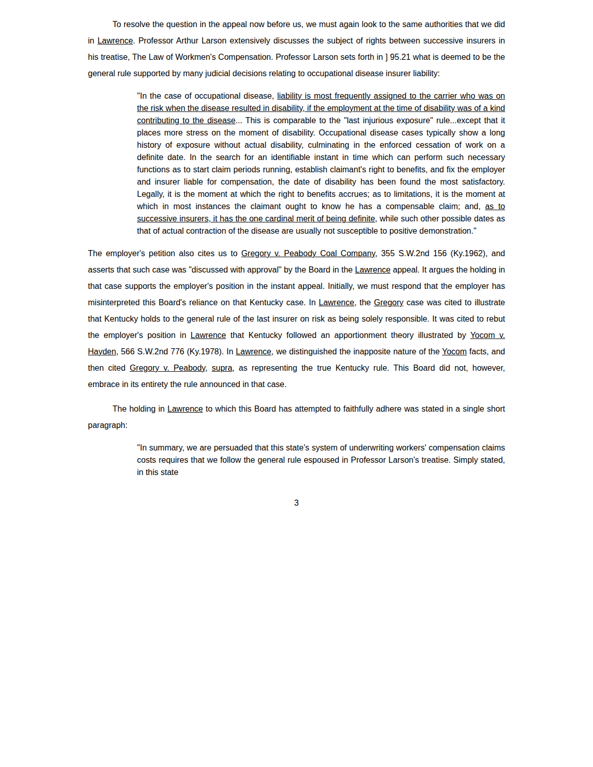To resolve the question in the appeal now before us, we must again look to the same authorities that we did in Lawrence. Professor Arthur Larson extensively discusses the subject of rights between successive insurers in his treatise, The Law of Workmen's Compensation. Professor Larson sets forth in ] 95.21 what is deemed to be the general rule supported by many judicial decisions relating to occupational disease insurer liability:
"In the case of occupational disease, liability is most frequently assigned to the carrier who was on the risk when the disease resulted in disability, if the employment at the time of disability was of a kind contributing to the disease... This is comparable to the "last injurious exposure" rule...except that it places more stress on the moment of disability. Occupational disease cases typically show a long history of exposure without actual disability, culminating in the enforced cessation of work on a definite date. In the search for an identifiable instant in time which can perform such necessary functions as to start claim periods running, establish claimant's right to benefits, and fix the employer and insurer liable for compensation, the date of disability has been found the most satisfactory. Legally, it is the moment at which the right to benefits accrues; as to limitations, it is the moment at which in most instances the claimant ought to know he has a compensable claim; and, as to successive insurers, it has the one cardinal merit of being definite, while such other possible dates as that of actual contraction of the disease are usually not susceptible to positive demonstration."
The employer's petition also cites us to Gregory v. Peabody Coal Company, 355 S.W.2nd 156 (Ky.1962), and asserts that such case was "discussed with approval" by the Board in the Lawrence appeal. It argues the holding in that case supports the employer's position in the instant appeal. Initially, we must respond that the employer has misinterpreted this Board's reliance on that Kentucky case. In Lawrence, the Gregory case was cited to illustrate that Kentucky holds to the general rule of the last insurer on risk as being solely responsible. It was cited to rebut the employer's position in Lawrence that Kentucky followed an apportionment theory illustrated by Yocom v. Hayden, 566 S.W.2nd 776 (Ky.1978). In Lawrence, we distinguished the inapposite nature of the Yocom facts, and then cited Gregory v. Peabody, supra, as representing the true Kentucky rule. This Board did not, however, embrace in its entirety the rule announced in that case.
The holding in Lawrence to which this Board has attempted to faithfully adhere was stated in a single short paragraph:
"In summary, we are persuaded that this state's system of underwriting workers' compensation claims costs requires that we follow the general rule espoused in Professor Larson's treatise. Simply stated, in this state
3